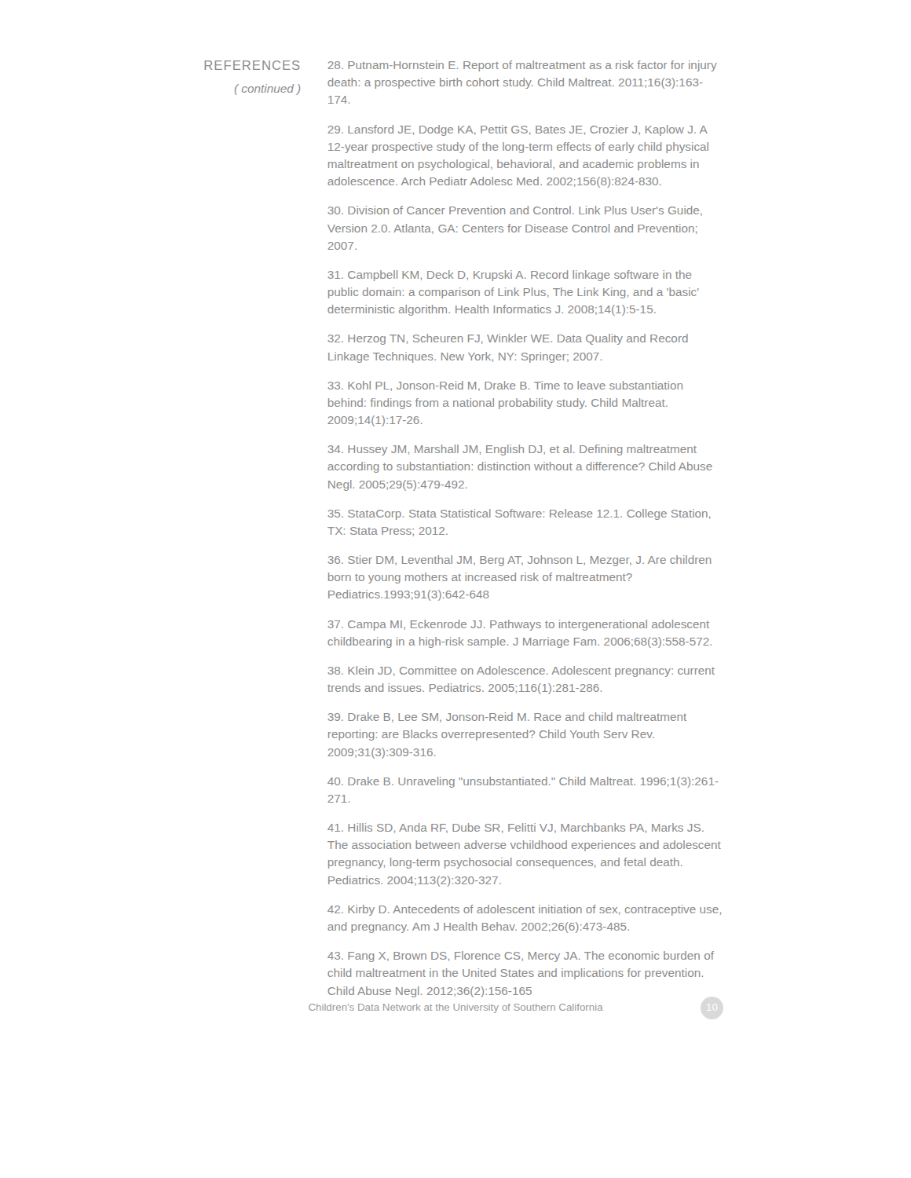REFERENCES
( continued )
28. Putnam-Hornstein E. Report of maltreatment as a risk factor for injury death: a prospective birth cohort study. Child Maltreat. 2011;16(3):163-174.
29. Lansford JE, Dodge KA, Pettit GS, Bates JE, Crozier J, Kaplow J. A 12-year prospective study of the long-term effects of early child physical maltreatment on psychological, behavioral, and academic problems in adolescence. Arch Pediatr Adolesc Med. 2002;156(8):824-830.
30. Division of Cancer Prevention and Control. Link Plus User's Guide, Version 2.0. Atlanta, GA: Centers for Disease Control and Prevention; 2007.
31. Campbell KM, Deck D, Krupski A. Record linkage software in the public domain: a comparison of Link Plus, The Link King, and a 'basic' deterministic algorithm. Health Informatics J. 2008;14(1):5-15.
32. Herzog TN, Scheuren FJ, Winkler WE. Data Quality and Record Linkage Techniques. New York, NY: Springer; 2007.
33. Kohl PL, Jonson-Reid M, Drake B. Time to leave substantiation behind: findings from a national probability study. Child Maltreat. 2009;14(1):17-26.
34. Hussey JM, Marshall JM, English DJ, et al. Defining maltreatment according to substantiation: distinction without a difference? Child Abuse Negl. 2005;29(5):479-492.
35. StataCorp. Stata Statistical Software: Release 12.1. College Station, TX: Stata Press; 2012.
36. Stier DM, Leventhal JM, Berg AT, Johnson L, Mezger, J. Are children born to young mothers at increased risk of maltreatment? Pediatrics.1993;91(3):642-648
37. Campa MI, Eckenrode JJ. Pathways to intergenerational adolescent childbearing in a high-risk sample. J Marriage Fam. 2006;68(3):558-572.
38. Klein JD, Committee on Adolescence. Adolescent pregnancy: current trends and issues. Pediatrics. 2005;116(1):281-286.
39. Drake B, Lee SM, Jonson-Reid M. Race and child maltreatment reporting: are Blacks overrepresented? Child Youth Serv Rev. 2009;31(3):309-316.
40. Drake B. Unraveling "unsubstantiated." Child Maltreat. 1996;1(3):261-271.
41. Hillis SD, Anda RF, Dube SR, Felitti VJ, Marchbanks PA, Marks JS. The association between adverse vchildhood experiences and adolescent pregnancy, long-term psychosocial consequences, and fetal death. Pediatrics. 2004;113(2):320-327.
42. Kirby D. Antecedents of adolescent initiation of sex, contraceptive use, and pregnancy. Am J Health Behav. 2002;26(6):473-485.
43. Fang X, Brown DS, Florence CS, Mercy JA. The economic burden of child maltreatment in the United States and implications for prevention. Child Abuse Negl. 2012;36(2):156-165
Children's Data Network at the University of Southern California 10